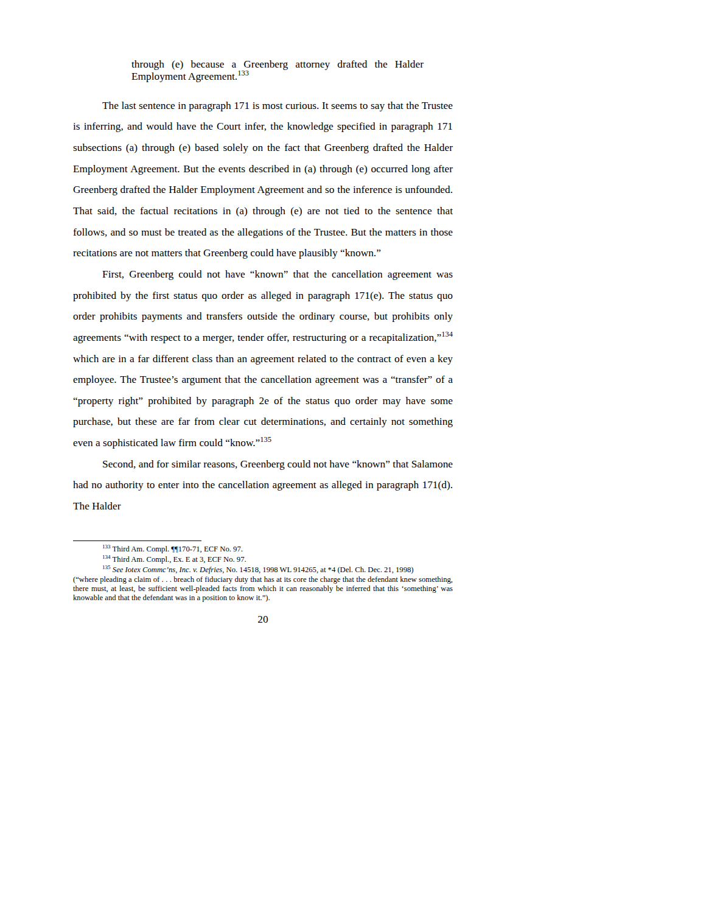through (e) because a Greenberg attorney drafted the Halder Employment Agreement.133
The last sentence in paragraph 171 is most curious. It seems to say that the Trustee is inferring, and would have the Court infer, the knowledge specified in paragraph 171 subsections (a) through (e) based solely on the fact that Greenberg drafted the Halder Employment Agreement. But the events described in (a) through (e) occurred long after Greenberg drafted the Halder Employment Agreement and so the inference is unfounded. That said, the factual recitations in (a) through (e) are not tied to the sentence that follows, and so must be treated as the allegations of the Trustee. But the matters in those recitations are not matters that Greenberg could have plausibly “known.”
First, Greenberg could not have “known” that the cancellation agreement was prohibited by the first status quo order as alleged in paragraph 171(e). The status quo order prohibits payments and transfers outside the ordinary course, but prohibits only agreements “with respect to a merger, tender offer, restructuring or a recapitalization,”134 which are in a far different class than an agreement related to the contract of even a key employee. The Trustee’s argument that the cancellation agreement was a “transfer” of a “property right” prohibited by paragraph 2e of the status quo order may have some purchase, but these are far from clear cut determinations, and certainly not something even a sophisticated law firm could “know.”135
Second, and for similar reasons, Greenberg could not have “known” that Salamone had no authority to enter into the cancellation agreement as alleged in paragraph 171(d). The Halder
133 Third Am. Compl. ¶¶170-71, ECF No. 97.
134 Third Am. Compl., Ex. E at 3, ECF No. 97.
135 See Iotex Commc’ns, Inc. v. Defries, No. 14518, 1998 WL 914265, at *4 (Del. Ch. Dec. 21, 1998)
(“where pleading a claim of . . . breach of fiduciary duty that has at its core the charge that the defendant knew something, there must, at least, be sufficient well-pleaded facts from which it can reasonably be inferred that this ‘something’ was knowable and that the defendant was in a position to know it.”).
20